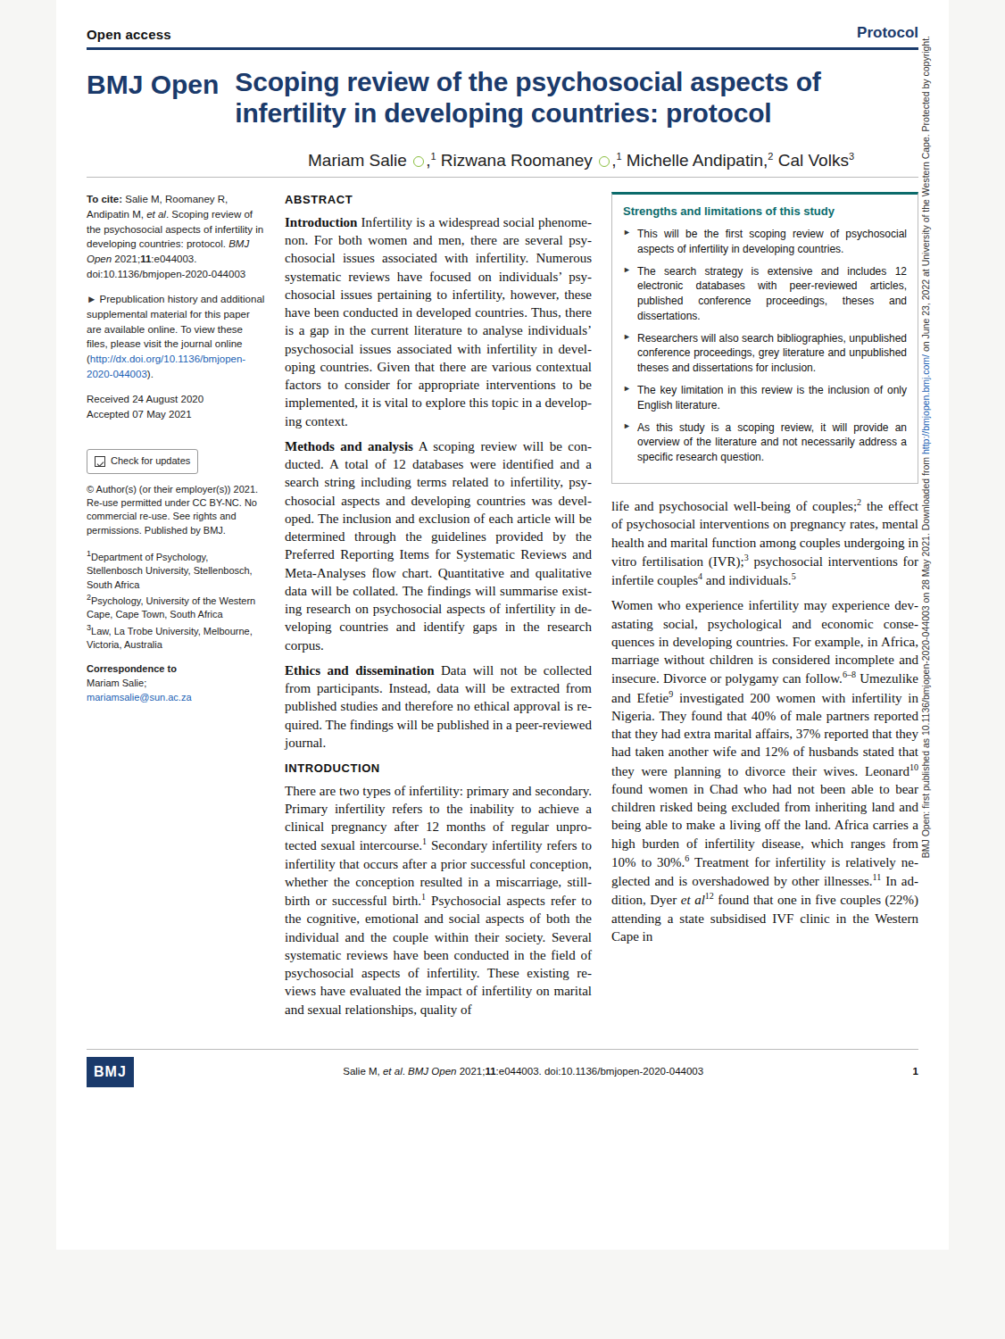BMJ Open: first published as 10.1136/bmjopen-2020-044003 on 28 May 2021. Downloaded from http://bmjopen.bmj.com/ on June 23, 2022 at University of the Western Cape. Protected by copyright.
Open access
Protocol
BMJ Open
Scoping review of the psychosocial aspects of infertility in developing countries: protocol
Mariam Salie ,1 Rizwana Roomaney ,1 Michelle Andipatin,2 Cal Volks3
To cite: Salie M, Roomaney R, Andipatin M, et al. Scoping review of the psychosocial aspects of infertility in developing countries: protocol. BMJ Open 2021;11:e044003. doi:10.1136/bmjopen-2020-044003
► Prepublication history and additional supplemental material for this paper are available online. To view these files, please visit the journal online (http://dx.doi.org/10.1136/bmjopen-2020-044003).
Received 24 August 2020
Accepted 07 May 2021
Check for updates
© Author(s) (or their employer(s)) 2021. Re-use permitted under CC BY-NC. No commercial re-use. See rights and permissions. Published by BMJ.
1Department of Psychology, Stellenbosch University, Stellenbosch, South Africa
2Psychology, University of the Western Cape, Cape Town, South Africa
3Law, La Trobe University, Melbourne, Victoria, Australia
Correspondence to
Mariam Salie;
mariamsalie@sun.ac.za
ABSTRACT
Introduction Infertility is a widespread social phenomenon. For both women and men, there are several psychosocial issues associated with infertility. Numerous systematic reviews have focused on individuals’ psychosocial issues pertaining to infertility, however, these have been conducted in developed countries. Thus, there is a gap in the current literature to analyse individuals’ psychosocial issues associated with infertility in developing countries. Given that there are various contextual factors to consider for appropriate interventions to be implemented, it is vital to explore this topic in a developing context.
Methods and analysis A scoping review will be conducted. A total of 12 databases were identified and a search string including terms related to infertility, psychosocial aspects and developing countries was developed. The inclusion and exclusion of each article will be determined through the guidelines provided by the Preferred Reporting Items for Systematic Reviews and Meta-Analyses flow chart. Quantitative and qualitative data will be collated. The findings will summarise existing research on psychosocial aspects of infertility in developing countries and identify gaps in the research corpus.
Ethics and dissemination Data will not be collected from participants. Instead, data will be extracted from published studies and therefore no ethical approval is required. The findings will be published in a peer-reviewed journal.
INTRODUCTION
There are two types of infertility: primary and secondary. Primary infertility refers to the inability to achieve a clinical pregnancy after 12 months of regular unprotected sexual intercourse.1 Secondary infertility refers to infertility that occurs after a prior successful conception, whether the conception resulted in a miscarriage, stillbirth or successful birth.1 Psychosocial aspects refer to the cognitive, emotional and social aspects of both the individual and the couple within their society. Several systematic reviews have been conducted in the field of psychosocial aspects of infertility. These existing reviews have evaluated the impact of infertility on marital and sexual relationships, quality of
Strengths and limitations of this study
This will be the first scoping review of psychosocial aspects of infertility in developing countries.
The search strategy is extensive and includes 12 electronic databases with peer-reviewed articles, published conference proceedings, theses and dissertations.
Researchers will also search bibliographies, unpublished conference proceedings, grey literature and unpublished theses and dissertations for inclusion.
The key limitation in this review is the inclusion of only English literature.
As this study is a scoping review, it will provide an overview of the literature and not necessarily address a specific research question.
life and psychosocial well-being of couples;2 the effect of psychosocial interventions on pregnancy rates, mental health and marital function among couples undergoing in vitro fertilisation (IVR);3 psychosocial interventions for infertile couples4 and individuals.5
Women who experience infertility may experience devastating social, psychological and economic consequences in developing countries. For example, in Africa, marriage without children is considered incomplete and insecure. Divorce or polygamy can follow.6–8 Umezulike and Efetie9 investigated 200 women with infertility in Nigeria. They found that 40% of male partners reported that they had extra marital affairs, 37% reported that they had taken another wife and 12% of husbands stated that they were planning to divorce their wives. Leonard10 found women in Chad who had not been able to bear children risked being excluded from inheriting land and being able to make a living off the land. Africa carries a high burden of infertility disease, which ranges from 10% to 30%.6 Treatment for infertility is relatively neglected and is overshadowed by other illnesses.11 In addition, Dyer et al12 found that one in five couples (22%) attending a state subsidised IVF clinic in the Western Cape in
BMJ
Salie M, et al. BMJ Open 2021;11:e044003. doi:10.1136/bmjopen-2020-044003
1